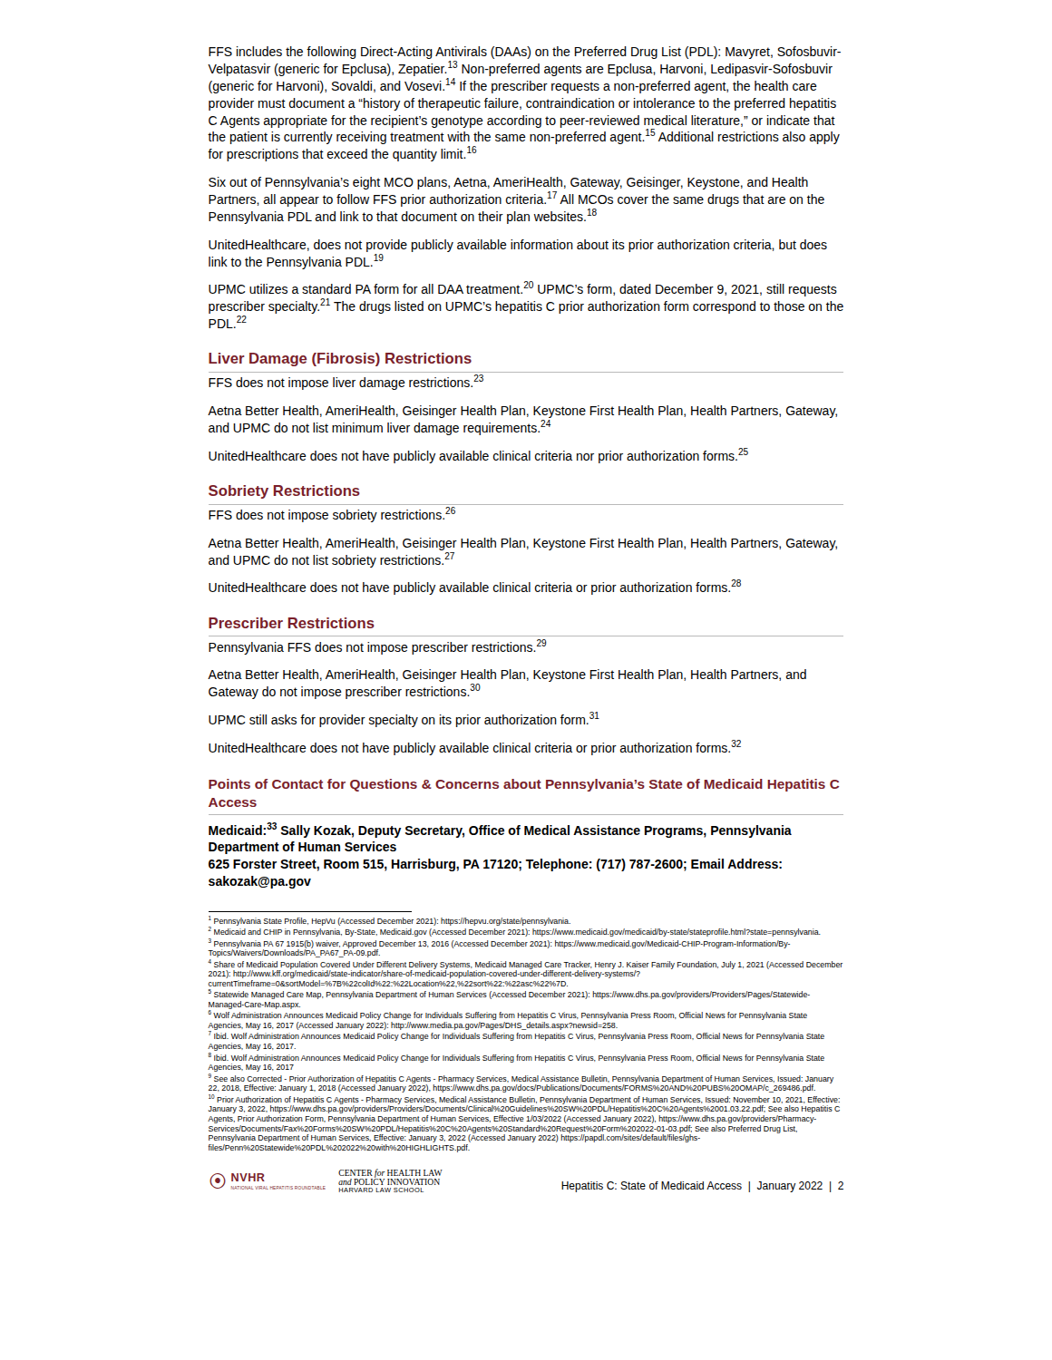FFS includes the following Direct-Acting Antivirals (DAAs) on the Preferred Drug List (PDL): Mavyret, Sofosbuvir-Velpatasvir (generic for Epclusa), Zepatier.13 Non-preferred agents are Epclusa, Harvoni, Ledipasvir-Sofosbuvir (generic for Harvoni), Sovaldi, and Vosevi.14 If the prescriber requests a non-preferred agent, the health care provider must document a “history of therapeutic failure, contraindication or intolerance to the preferred hepatitis C Agents appropriate for the recipient’s genotype according to peer-reviewed medical literature,” or indicate that the patient is currently receiving treatment with the same non-preferred agent.15 Additional restrictions also apply for prescriptions that exceed the quantity limit.16
Six out of Pennsylvania’s eight MCO plans, Aetna, AmeriHealth, Gateway, Geisinger, Keystone, and Health Partners, all appear to follow FFS prior authorization criteria.17 All MCOs cover the same drugs that are on the Pennsylvania PDL and link to that document on their plan websites.18
UnitedHealthcare, does not provide publicly available information about its prior authorization criteria, but does link to the Pennsylvania PDL.19
UPMC utilizes a standard PA form for all DAA treatment.20 UPMC’s form, dated December 9, 2021, still requests prescriber specialty.21 The drugs listed on UPMC’s hepatitis C prior authorization form correspond to those on the PDL.22
Liver Damage (Fibrosis) Restrictions
FFS does not impose liver damage restrictions.23
Aetna Better Health, AmeriHealth, Geisinger Health Plan, Keystone First Health Plan, Health Partners, Gateway, and UPMC do not list minimum liver damage requirements.24
UnitedHealthcare does not have publicly available clinical criteria nor prior authorization forms.25
Sobriety Restrictions
FFS does not impose sobriety restrictions.26
Aetna Better Health, AmeriHealth, Geisinger Health Plan, Keystone First Health Plan, Health Partners, Gateway, and UPMC do not list sobriety restrictions.27
UnitedHealthcare does not have publicly available clinical criteria or prior authorization forms.28
Prescriber Restrictions
Pennsylvania FFS does not impose prescriber restrictions.29
Aetna Better Health, AmeriHealth, Geisinger Health Plan, Keystone First Health Plan, Health Partners, and Gateway do not impose prescriber restrictions.30
UPMC still asks for provider specialty on its prior authorization form.31
UnitedHealthcare does not have publicly available clinical criteria or prior authorization forms.32
Points of Contact for Questions & Concerns about Pennsylvania’s State of Medicaid Hepatitis C Access
Medicaid:33 Sally Kozak, Deputy Secretary, Office of Medical Assistance Programs, Pennsylvania Department of Human Services
625 Forster Street, Room 515, Harrisburg, PA 17120; Telephone: (717) 787-2600; Email Address: sakozak@pa.gov
1 Pennsylvania State Profile, HepVu (Accessed December 2021): https://hepvu.org/state/pennsylvania.
2 Medicaid and CHIP in Pennsylvania, By-State, Medicaid.gov (Accessed December 2021): https://www.medicaid.gov/medicaid/by-state/stateprofile.html?state=pennsylvania.
3 Pennsylvania PA 67 1915(b) waiver, Approved December 13, 2016 (Accessed December 2021): https://www.medicaid.gov/Medicaid-CHIP-Program-Information/By-Topics/Waivers/Downloads/PA_PA67_PA-09.pdf.
4 Share of Medicaid Population Covered Under Different Delivery Systems, Medicaid Managed Care Tracker, Henry J. Kaiser Family Foundation, July 1, 2021 (Accessed December 2021): http://www.kff.org/medicaid/state-indicator/share-of-medicaid-population-covered-under-different-delivery-systems/?currentTimeframe=0&sortModel=%7B%22colId%22:%22Location%22,%22sort%22:%22asc%22%7D.
5 Statewide Managed Care Map, Pennsylvania Department of Human Services (Accessed December 2021): https://www.dhs.pa.gov/providers/Providers/Pages/Statewide-Managed-Care-Map.aspx.
6 Wolf Administration Announces Medicaid Policy Change for Individuals Suffering from Hepatitis C Virus, Pennsylvania Press Room, Official News for Pennsylvania State Agencies, May 16, 2017 (Accessed January 2022): http://www.media.pa.gov/Pages/DHS_details.aspx?newsid=258.
7 Ibid. Wolf Administration Announces Medicaid Policy Change for Individuals Suffering from Hepatitis C Virus, Pennsylvania Press Room, Official News for Pennsylvania State Agencies, May 16, 2017.
8 Ibid. Wolf Administration Announces Medicaid Policy Change for Individuals Suffering from Hepatitis C Virus, Pennsylvania Press Room, Official News for Pennsylvania State Agencies, May 16, 2017
9 See also Corrected - Prior Authorization of Hepatitis C Agents - Pharmacy Services, Medical Assistance Bulletin, Pennsylvania Department of Human Services, Issued: January 22, 2018, Effective: January 1, 2018 (Accessed January 2022), https://www.dhs.pa.gov/docs/Publications/Documents/FORMS%20AND%20PUBS%20OMAP/c_269486.pdf.
10 Prior Authorization of Hepatitis C Agents - Pharmacy Services, Medical Assistance Bulletin, Pennsylvania Department of Human Services, Issued: November 10, 2021, Effective: January 3, 2022, https://www.dhs.pa.gov/providers/Providers/Documents/Clinical%20Guidelines%20SW%20PDL/Hepatitis%20C%20Agents%2001.03.22.pdf; See also Hepatitis C Agents, Prior Authorization Form, Pennsylvania Department of Human Services, Effective 1/03/2022 (Accessed January 2022), https://www.dhs.pa.gov/providers/Pharmacy-Services/Documents/Fax%20Forms%20SW%20PDL/Hepatitis%20C%20Agents%20Standard%20Request%20Form%202022-01-03.pdf; See also Preferred Drug List, Pennsylvania Department of Human Services, Effective: January 3, 2022 (Accessed January 2022) https://papdl.com/sites/default/files/ghs-files/Penn%20Statewide%20PDL%202022%20with%20HIGHLIGHTS.pdf.
⦿ NVHRNATIONAL VIRAL HEPATITIS ROUNDTABLE
CENTER for HEALTH LAW
and POLICY INNOVATION
HARVARD LAW SCHOOL
Hepatitis C: State of Medicaid Access | January 2022 | 2